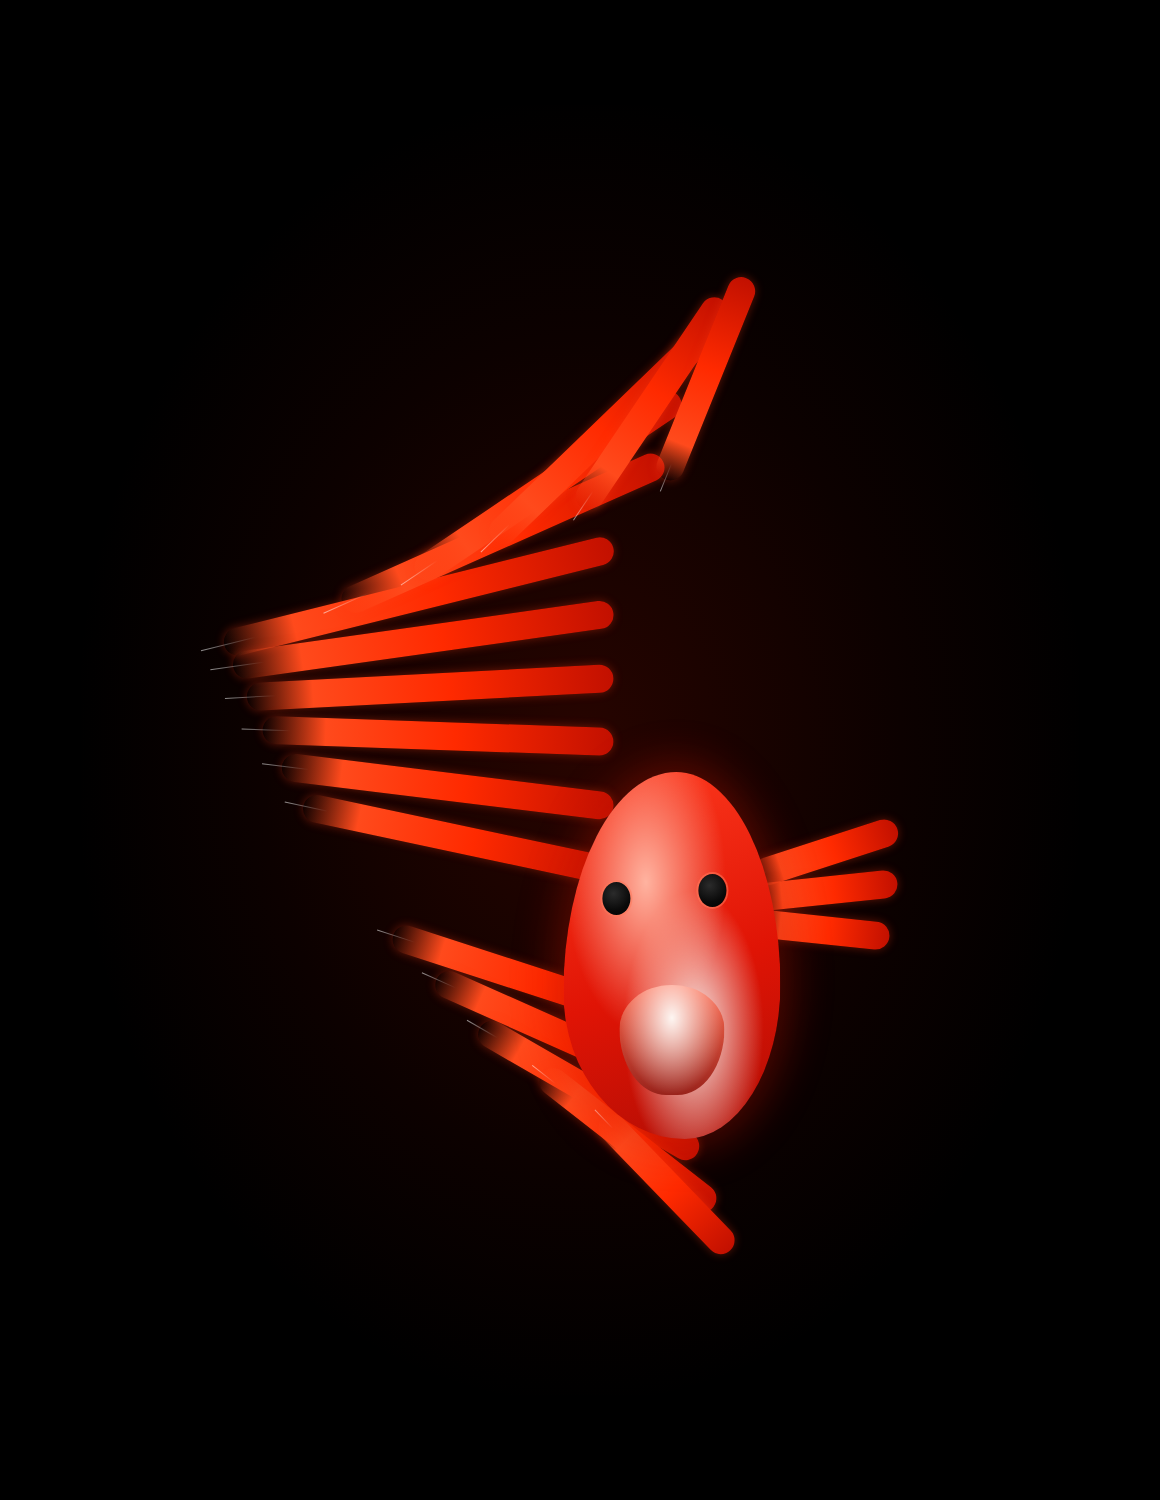Red crowntail betta fish on a black background.